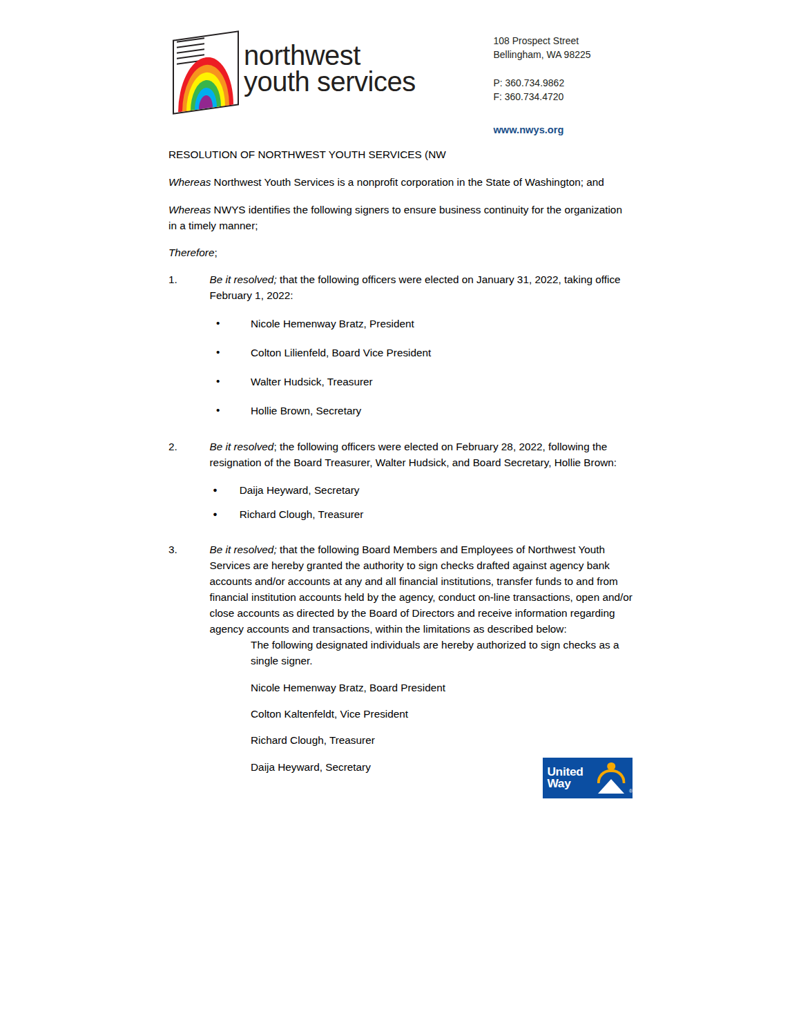northwest
youth services
108 Prospect Street
Bellingham, WA 98225
P: 360.734.9862
F: 360.734.4720
www.nwys.org
RESOLUTION OF NORTHWEST YOUTH SERVICES (NW
Whereas Northwest Youth Services is a nonprofit corporation in the State of Washington; and
Whereas NWYS identifies the following signers to ensure business continuity for the organization in a timely manner;
Therefore;
Be it resolved; that the following officers were elected on January 31, 2022, taking office February 1, 2022:
Nicole Hemenway Bratz, President
Colton Lilienfeld, Board Vice President
Walter Hudsick, Treasurer
Hollie Brown, Secretary
Be it resolved; the following officers were elected on February 28, 2022, following the resignation of the Board Treasurer, Walter Hudsick, and Board Secretary, Hollie Brown:
Daija Heyward, Secretary
Richard Clough, Treasurer
Be it resolved; that the following Board Members and Employees of Northwest Youth Services are hereby granted the authority to sign checks drafted against agency bank accounts and/or accounts at any and all financial institutions, transfer funds to and from financial institution accounts held by the agency, conduct on-line transactions, open and/or close accounts as directed by the Board of Directors and receive information regarding agency accounts and transactions, within the limitations as described below:
The following designated individuals are hereby authorized to sign checks as a single signer.
Nicole Hemenway Bratz, Board President
Colton Kaltenfeldt, Vice President
Richard Clough, Treasurer
Daija Heyward, Secretary
UnitedWay
®